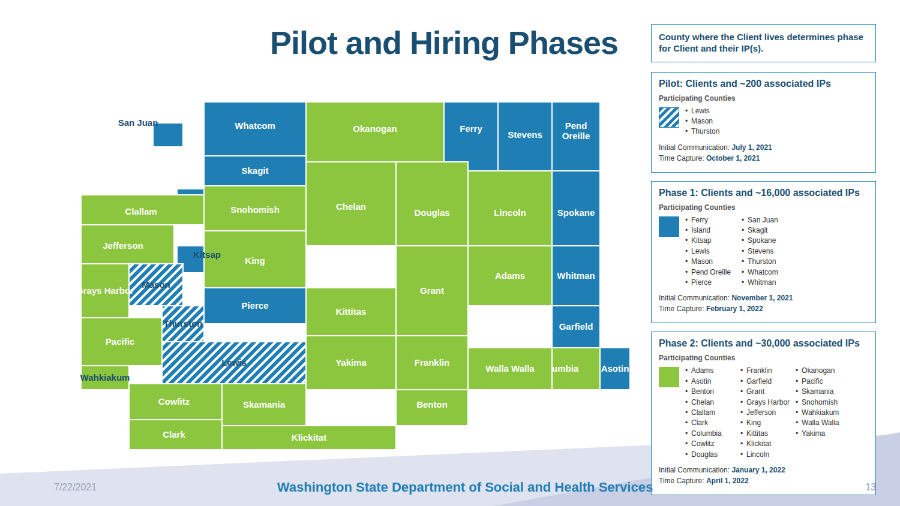Pilot and Hiring Phases
Whatcom Okanogan Ferry Stevens Pend Oreille San Juan Skagit Island Clallam Jefferson Snohomish Chelan Douglas Lincoln Spokane King Kitsap Mason Grays Harbor Kittitas Grant Adams Whitman Pierce Thurston Lewis Pacific Yakima Franklin Garfield Columbia Asotin Walla Walla Benton Wahkiakum Cowlitz Skamania Clark Klickitat
County where the Client lives determines phase for Client and their IP(s).
Pilot: Clients and ~200 associated IPs
Participating Counties
Lewis
Mason
Thurston
Initial Communication: July 1, 2021
Time Capture: October 1, 2021
Phase 1: Clients and ~16,000 associated IPs
Participating Counties
Ferry
Island
Kitsap
Lewis
Mason
Pend Oreille
Pierce
San Juan
Skagit
Spokane
Stevens
Thurston
Whatcom
Whitman
Initial Communication: November 1, 2021
Time Capture: February 1, 2022
Phase 2: Clients and ~30,000 associated IPs
Participating Counties
Adams
Asotin
Benton
Chelan
Clallam
Clark
Columbia
Cowlitz
Douglas
Franklin
Garfield
Grant
Grays Harbor
Jefferson
King
Kittitas
Klickitat
Lincoln
Okanogan
Pacific
Skamania
Snohomish
Wahkiakum
Walla Walla
Yakima
Initial Communication: January 1, 2022
Time Capture: April 1, 2022
7/22/2021
Washington State Department of Social and Health Services
13